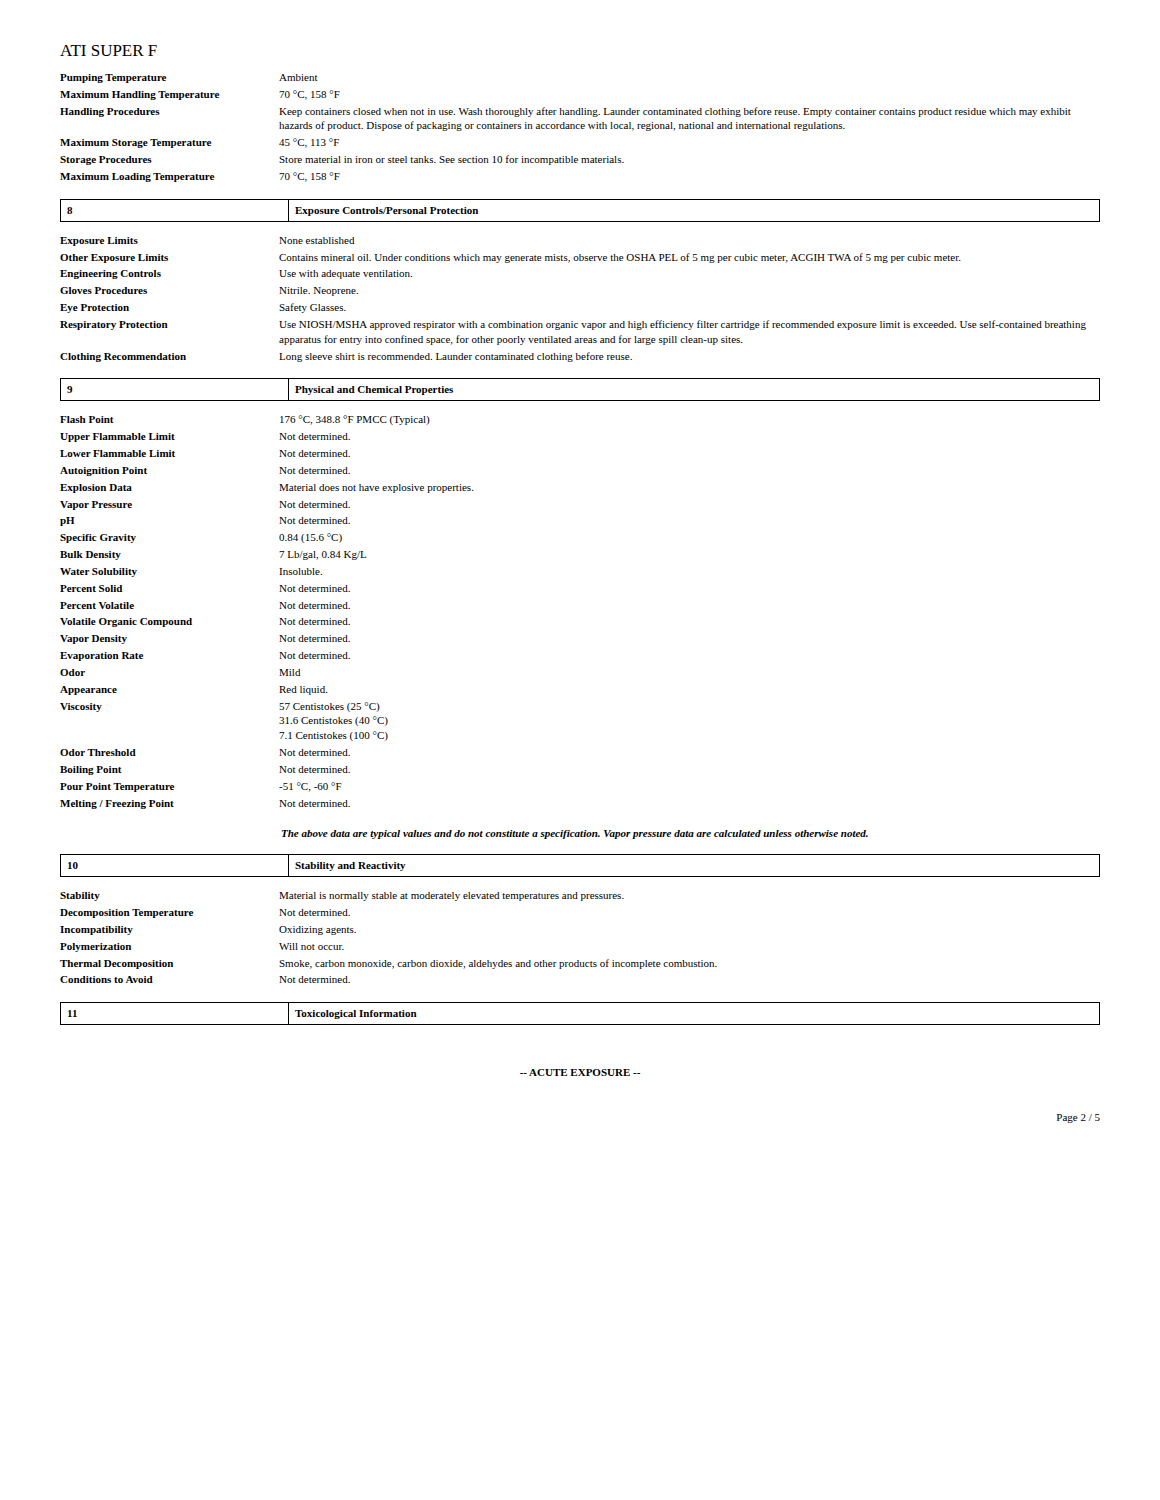ATI SUPER F
| Pumping Temperature | Ambient |
| Maximum Handling Temperature | 70 °C, 158 °F |
| Handling Procedures | Keep containers closed when not in use. Wash thoroughly after handling. Launder contaminated clothing before reuse. Empty container contains product residue which may exhibit hazards of product. Dispose of packaging or containers in accordance with local, regional, national and international regulations. |
| Maximum Storage Temperature | 45 °C, 113 °F |
| Storage Procedures | Store material in iron or steel tanks. See section 10 for incompatible materials. |
| Maximum Loading Temperature | 70 °C, 158 °F |
| 8 | Exposure Controls/Personal Protection |
| Exposure Limits | None established |
| Other Exposure Limits | Contains mineral oil. Under conditions which may generate mists, observe the OSHA PEL of 5 mg per cubic meter, ACGIH TWA of 5 mg per cubic meter. |
| Engineering Controls | Use with adequate ventilation. |
| Gloves Procedures | Nitrile. Neoprene. |
| Eye Protection | Safety Glasses. |
| Respiratory Protection | Use NIOSH/MSHA approved respirator with a combination organic vapor and high efficiency filter cartridge if recommended exposure limit is exceeded. Use self-contained breathing apparatus for entry into confined space, for other poorly ventilated areas and for large spill clean-up sites. |
| Clothing Recommendation | Long sleeve shirt is recommended. Launder contaminated clothing before reuse. |
| 9 | Physical and Chemical Properties |
| Flash Point | 176 °C, 348.8 °F PMCC (Typical) |
| Upper Flammable Limit | Not determined. |
| Lower Flammable Limit | Not determined. |
| Autoignition Point | Not determined. |
| Explosion Data | Material does not have explosive properties. |
| Vapor Pressure | Not determined. |
| pH | Not determined. |
| Specific Gravity | 0.84 (15.6 °C) |
| Bulk Density | 7 Lb/gal, 0.84 Kg/L |
| Water Solubility | Insoluble. |
| Percent Solid | Not determined. |
| Percent Volatile | Not determined. |
| Volatile Organic Compound | Not determined. |
| Vapor Density | Not determined. |
| Evaporation Rate | Not determined. |
| Odor | Mild |
| Appearance | Red liquid. |
| Viscosity | 57 Centistokes (25 °C) 31.6 Centistokes (40 °C) 7.1 Centistokes (100 °C) |
| Odor Threshold | Not determined. |
| Boiling Point | Not determined. |
| Pour Point Temperature | -51 °C, -60 °F |
| Melting / Freezing Point | Not determined. |
The above data are typical values and do not constitute a specification. Vapor pressure data are calculated unless otherwise noted.
| 10 | Stability and Reactivity |
| Stability | Material is normally stable at moderately elevated temperatures and pressures. |
| Decomposition Temperature | Not determined. |
| Incompatibility | Oxidizing agents. |
| Polymerization | Will not occur. |
| Thermal Decomposition | Smoke, carbon monoxide, carbon dioxide, aldehydes and other products of incomplete combustion. |
| Conditions to Avoid | Not determined. |
| 11 | Toxicological Information |
-- ACUTE EXPOSURE --
Page 2 / 5